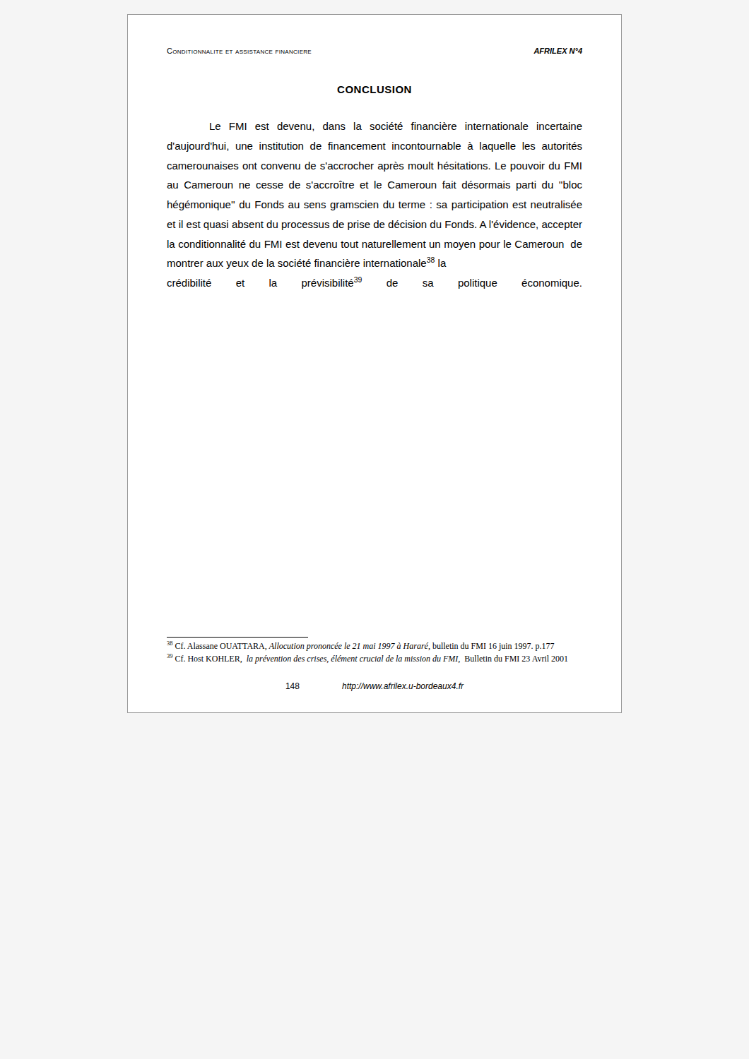Conditionnalite et assistance financiere AFRILEX N°4
CONCLUSION
Le FMI est devenu, dans la société financière internationale incertaine d'aujourd'hui, une institution de financement incontournable à laquelle les autorités camerounaises ont convenu de s'accrocher après moult hésitations. Le pouvoir du FMI au Cameroun ne cesse de s'accroître et le Cameroun fait désormais parti du ''bloc hégémonique'' du Fonds au sens gramscien du terme : sa participation est neutralisée et il est quasi absent du processus de prise de décision du Fonds. A l'évidence, accepter la conditionnalité du FMI est devenu tout naturellement un moyen pour le Cameroun de montrer aux yeux de la société financière internationale38 la
crédibilité et la prévisibilité39 de sa politique économique.
38 Cf. Alassane OUATTARA, Allocution prononcée le 21 mai 1997 à Hararé, bulletin du FMI 16 juin 1997. p.177
39 Cf. Host KOHLER, la prévention des crises, élément crucial de la mission du FMI, Bulletin du FMI 23 Avril 2001
148 http://www.afrilex.u-bordeaux4.fr